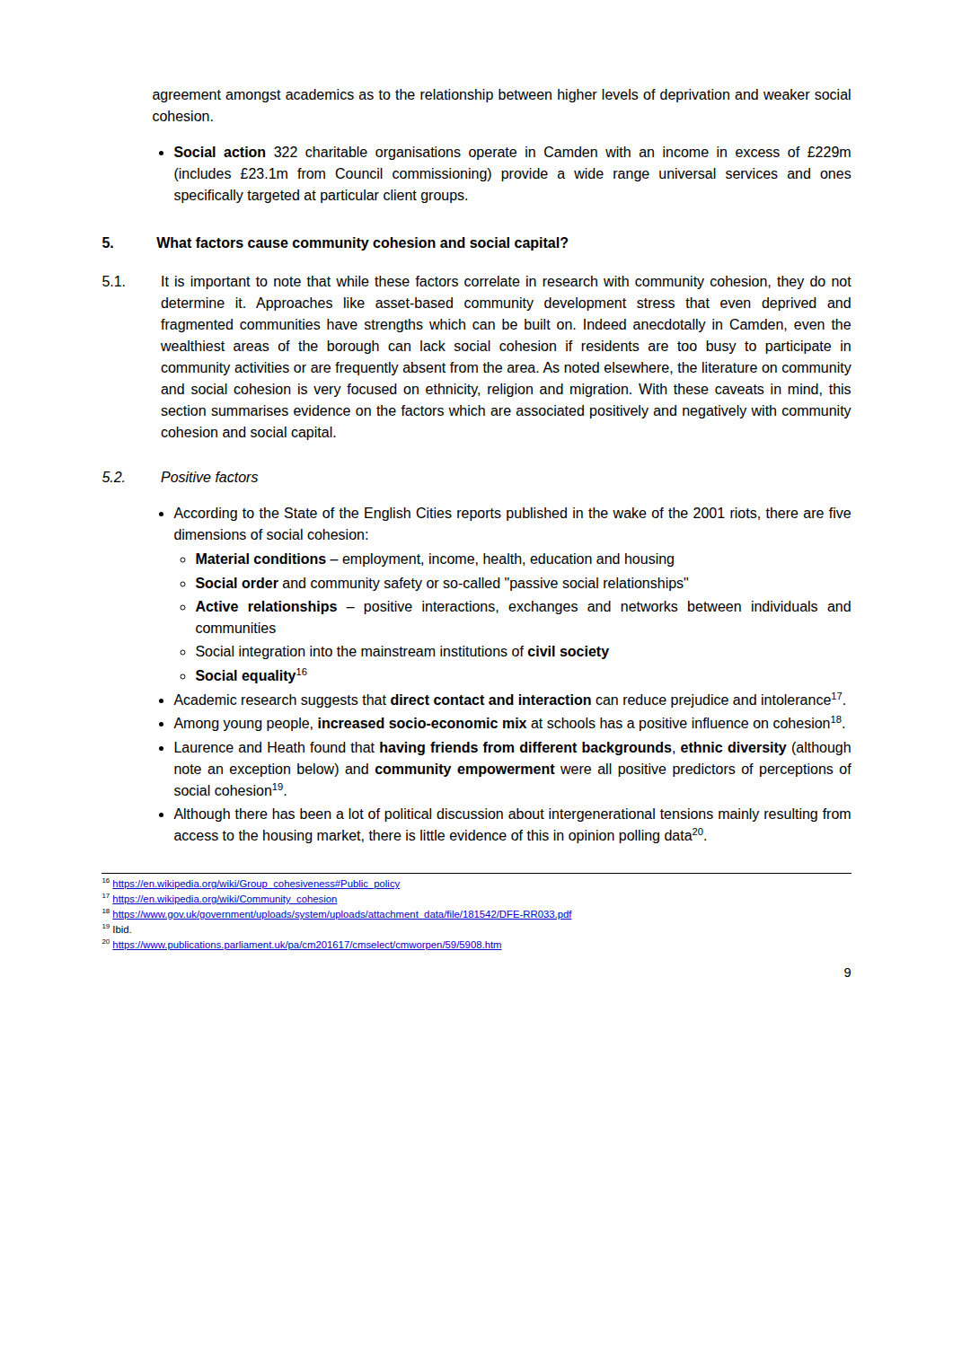agreement amongst academics as to the relationship between higher levels of deprivation and weaker social cohesion.
Social action 322 charitable organisations operate in Camden with an income in excess of £229m (includes £23.1m from Council commissioning) provide a wide range universal services and ones specifically targeted at particular client groups.
5. What factors cause community cohesion and social capital?
5.1. It is important to note that while these factors correlate in research with community cohesion, they do not determine it. Approaches like asset-based community development stress that even deprived and fragmented communities have strengths which can be built on. Indeed anecdotally in Camden, even the wealthiest areas of the borough can lack social cohesion if residents are too busy to participate in community activities or are frequently absent from the area. As noted elsewhere, the literature on community and social cohesion is very focused on ethnicity, religion and migration. With these caveats in mind, this section summarises evidence on the factors which are associated positively and negatively with community cohesion and social capital.
5.2. Positive factors
According to the State of the English Cities reports published in the wake of the 2001 riots, there are five dimensions of social cohesion:
Material conditions – employment, income, health, education and housing
Social order and community safety or so-called "passive social relationships"
Active relationships – positive interactions, exchanges and networks between individuals and communities
Social integration into the mainstream institutions of civil society
Social equality16
Academic research suggests that direct contact and interaction can reduce prejudice and intolerance17.
Among young people, increased socio-economic mix at schools has a positive influence on cohesion18.
Laurence and Heath found that having friends from different backgrounds, ethnic diversity (although note an exception below) and community empowerment were all positive predictors of perceptions of social cohesion19.
Although there has been a lot of political discussion about intergenerational tensions mainly resulting from access to the housing market, there is little evidence of this in opinion polling data20.
16 https://en.wikipedia.org/wiki/Group_cohesiveness#Public_policy
17 https://en.wikipedia.org/wiki/Community_cohesion
18 https://www.gov.uk/government/uploads/system/uploads/attachment_data/file/181542/DFE-RR033.pdf
19 Ibid.
20 https://www.publications.parliament.uk/pa/cm201617/cmselect/cmworpen/59/5908.htm
9